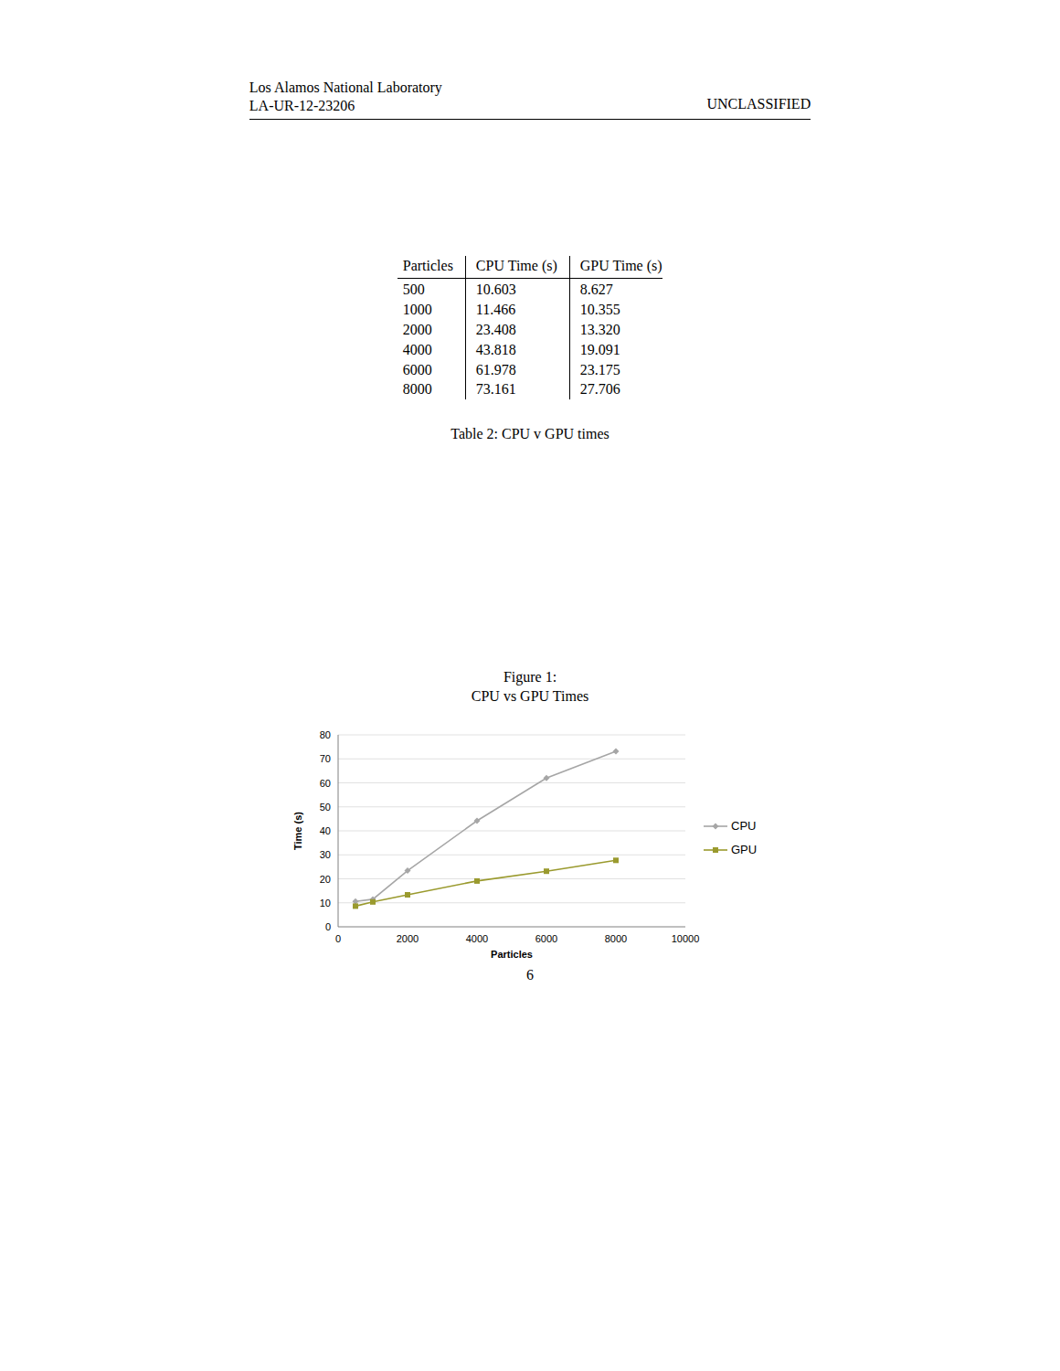Los Alamos National Laboratory
LA-UR-12-23206
UNCLASSIFIED
| Particles | CPU Time (s) | GPU Time (s) |
| --- | --- | --- |
| 500 | 10.603 | 8.627 |
| 1000 | 11.466 | 10.355 |
| 2000 | 23.408 | 13.320 |
| 4000 | 43.818 | 19.091 |
| 6000 | 61.978 | 23.175 |
| 8000 | 73.161 | 27.706 |
Table 2: CPU v GPU times
Figure 1:
CPU vs GPU Times
80 70 60 50 40 30 20 10 0 0 2000 4000 6000 8000 10000 Particles Time (s) CPU GPU
6